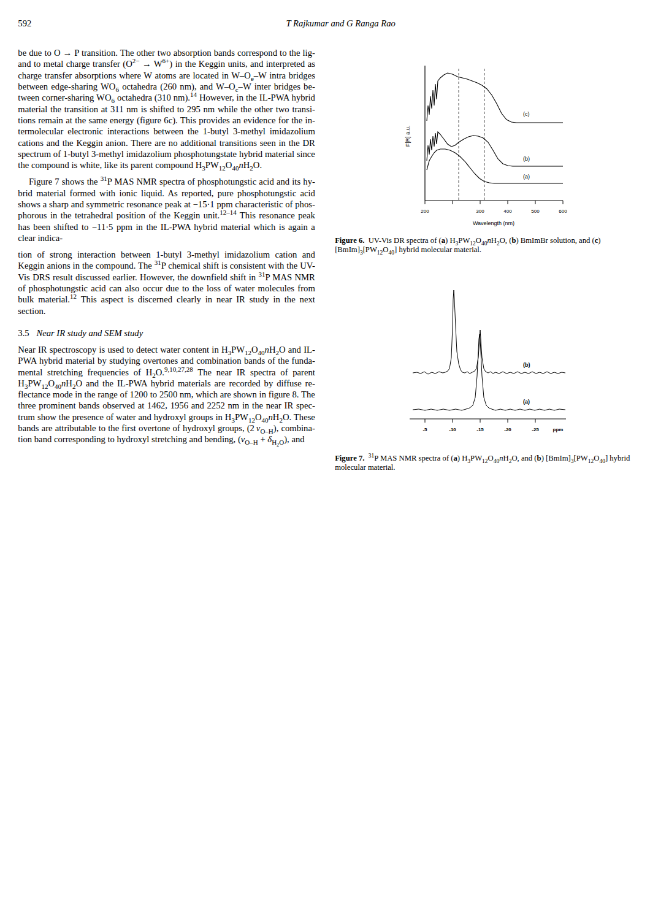592 T Rajkumar and G Ranga Rao
be due to O → P transition. The other two absorption bands correspond to the ligand to metal charge transfer (O2− → W6+) in the Keggin units, and interpreted as charge transfer absorptions where W atoms are located in W–Oe–W intra bridges between edge-sharing WO6 octahedra (260 nm), and W–Oc–W inter bridges between corner-sharing WO6 octahedra (310 nm).14 However, in the IL-PWA hybrid material the transition at 311 nm is shifted to 295 nm while the other two transitions remain at the same energy (figure 6c). This provides an evidence for the intermolecular electronic interactions between the 1-butyl 3-methyl imidazolium cations and the Keggin anion. There are no additional transitions seen in the DR spectrum of 1-butyl 3-methyl imidazolium phosphotungstate hybrid material since the compound is white, like its parent compound H3PW12O40n H2O.
Figure 7 shows the 31P MAS NMR spectra of phosphotungstic acid and its hybrid material formed with ionic liquid. As reported, pure phosphotungstic acid shows a sharp and symmetric resonance peak at −15·1 ppm characteristic of phosphorous in the tetrahedral position of the Keggin unit.12–14 This resonance peak has been shifted to −11·5 ppm in the IL-PWA hybrid material which is again a clear indica-
tion of strong interaction between 1-butyl 3-methyl imidazolium cation and Keggin anions in the compound. The 31P chemical shift is consistent with the UV-Vis DRS result discussed earlier. However, the downfield shift in 31P MAS NMR of phosphotungstic acid can also occur due to the loss of water molecules from bulk material.12 This aspect is discerned clearly in near IR study in the next section.
3.5 Near IR study and SEM study
Near IR spectroscopy is used to detect water content in H3PW12O40n H2O and IL-PWA hybrid material by studying overtones and combination bands of the fundamental stretching frequencies of H2O.9,10,27,28 The near IR spectra of parent H3PW12O40n H2O and the IL-PWA hybrid materials are recorded by diffuse reflectance mode in the range of 1200 to 2500 nm, which are shown in figure 8. The three prominent bands observed at 1462, 1956 and 2252 nm in the near IR spectrum show the presence of water and hydroxyl groups in H3PW12O40n H2O. These bands are attributable to the first overtone of hydroxyl groups, (2 νO–H), combination band corresponding to hydroxyl stretching and bending, (νO–H + δH2O), and
200 300 400 500 600 Wavelength (nm) F[R] a.u. (c) (b) (a)
Figure 6. UV-Vis DR spectra of (a) H3PW12O40n H2O, (b) BmImBr solution, and (c) [BmIm]3[PW12O40] hybrid molecular material.
-5 -10 -15 -20 -25 ppm (b) (a)
Figure 7. 31P MAS NMR spectra of (a) H3PW12O40n H2O, and (b) [BmIm]3[PW12O40] hybrid molecular material.